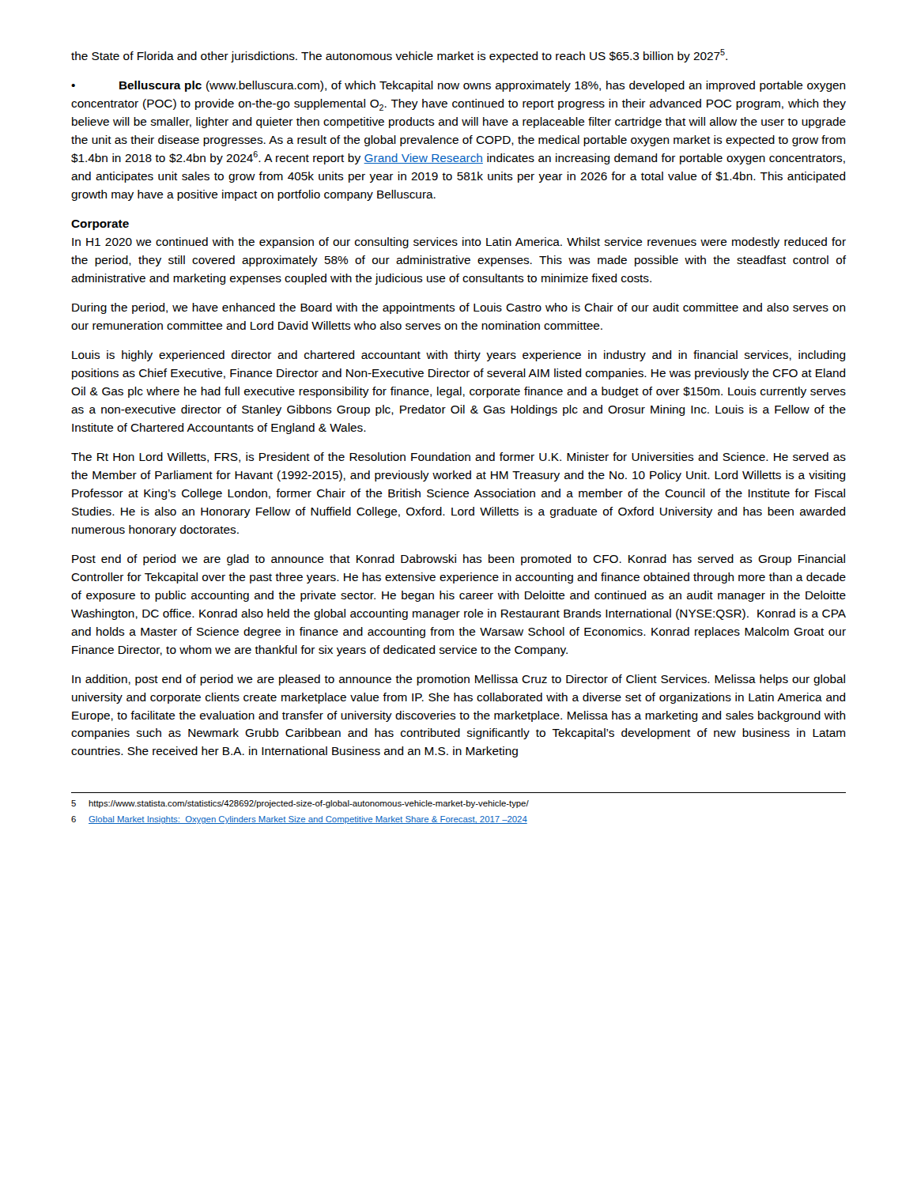the State of Florida and other jurisdictions. The autonomous vehicle market is expected to reach US $65.3 billion by 20275.
•Belluscura plc (www.belluscura.com), of which Tekcapital now owns approximately 18%, has developed an improved portable oxygen concentrator (POC) to provide on-the-go supplemental O2. They have continued to report progress in their advanced POC program, which they believe will be smaller, lighter and quieter then competitive products and will have a replaceable filter cartridge that will allow the user to upgrade the unit as their disease progresses. As a result of the global prevalence of COPD, the medical portable oxygen market is expected to grow from $1.4bn in 2018 to $2.4bn by 20246. A recent report by Grand View Research indicates an increasing demand for portable oxygen concentrators, and anticipates unit sales to grow from 405k units per year in 2019 to 581k units per year in 2026 for a total value of $1.4bn. This anticipated growth may have a positive impact on portfolio company Belluscura.
Corporate
In H1 2020 we continued with the expansion of our consulting services into Latin America. Whilst service revenues were modestly reduced for the period, they still covered approximately 58% of our administrative expenses. This was made possible with the steadfast control of administrative and marketing expenses coupled with the judicious use of consultants to minimize fixed costs.
During the period, we have enhanced the Board with the appointments of Louis Castro who is Chair of our audit committee and also serves on our remuneration committee and Lord David Willetts who also serves on the nomination committee.
Louis is highly experienced director and chartered accountant with thirty years experience in industry and in financial services, including positions as Chief Executive, Finance Director and Non-Executive Director of several AIM listed companies. He was previously the CFO at Eland Oil & Gas plc where he had full executive responsibility for finance, legal, corporate finance and a budget of over $150m. Louis currently serves as a non-executive director of Stanley Gibbons Group plc, Predator Oil & Gas Holdings plc and Orosur Mining Inc. Louis is a Fellow of the Institute of Chartered Accountants of England & Wales.
The Rt Hon Lord Willetts, FRS, is President of the Resolution Foundation and former U.K. Minister for Universities and Science. He served as the Member of Parliament for Havant (1992-2015), and previously worked at HM Treasury and the No. 10 Policy Unit. Lord Willetts is a visiting Professor at King’s College London, former Chair of the British Science Association and a member of the Council of the Institute for Fiscal Studies. He is also an Honorary Fellow of Nuffield College, Oxford. Lord Willetts is a graduate of Oxford University and has been awarded numerous honorary doctorates.
Post end of period we are glad to announce that Konrad Dabrowski has been promoted to CFO. Konrad has served as Group Financial Controller for Tekcapital over the past three years. He has extensive experience in accounting and finance obtained through more than a decade of exposure to public accounting and the private sector. He began his career with Deloitte and continued as an audit manager in the Deloitte Washington, DC office. Konrad also held the global accounting manager role in Restaurant Brands International (NYSE:QSR). Konrad is a CPA and holds a Master of Science degree in finance and accounting from the Warsaw School of Economics. Konrad replaces Malcolm Groat our Finance Director, to whom we are thankful for six years of dedicated service to the Company.
In addition, post end of period we are pleased to announce the promotion Mellissa Cruz to Director of Client Services. Melissa helps our global university and corporate clients create marketplace value from IP. She has collaborated with a diverse set of organizations in Latin America and Europe, to facilitate the evaluation and transfer of university discoveries to the marketplace. Melissa has a marketing and sales background with companies such as Newmark Grubb Caribbean and has contributed significantly to Tekcapital’s development of new business in Latam countries. She received her B.A. in International Business and an M.S. in Marketing
5 https://www.statista.com/statistics/428692/projected-size-of-global-autonomous-vehicle-market-by-vehicle-type/
6 Global Market Insights: Oxygen Cylinders Market Size and Competitive Market Share & Forecast, 2017 –2024